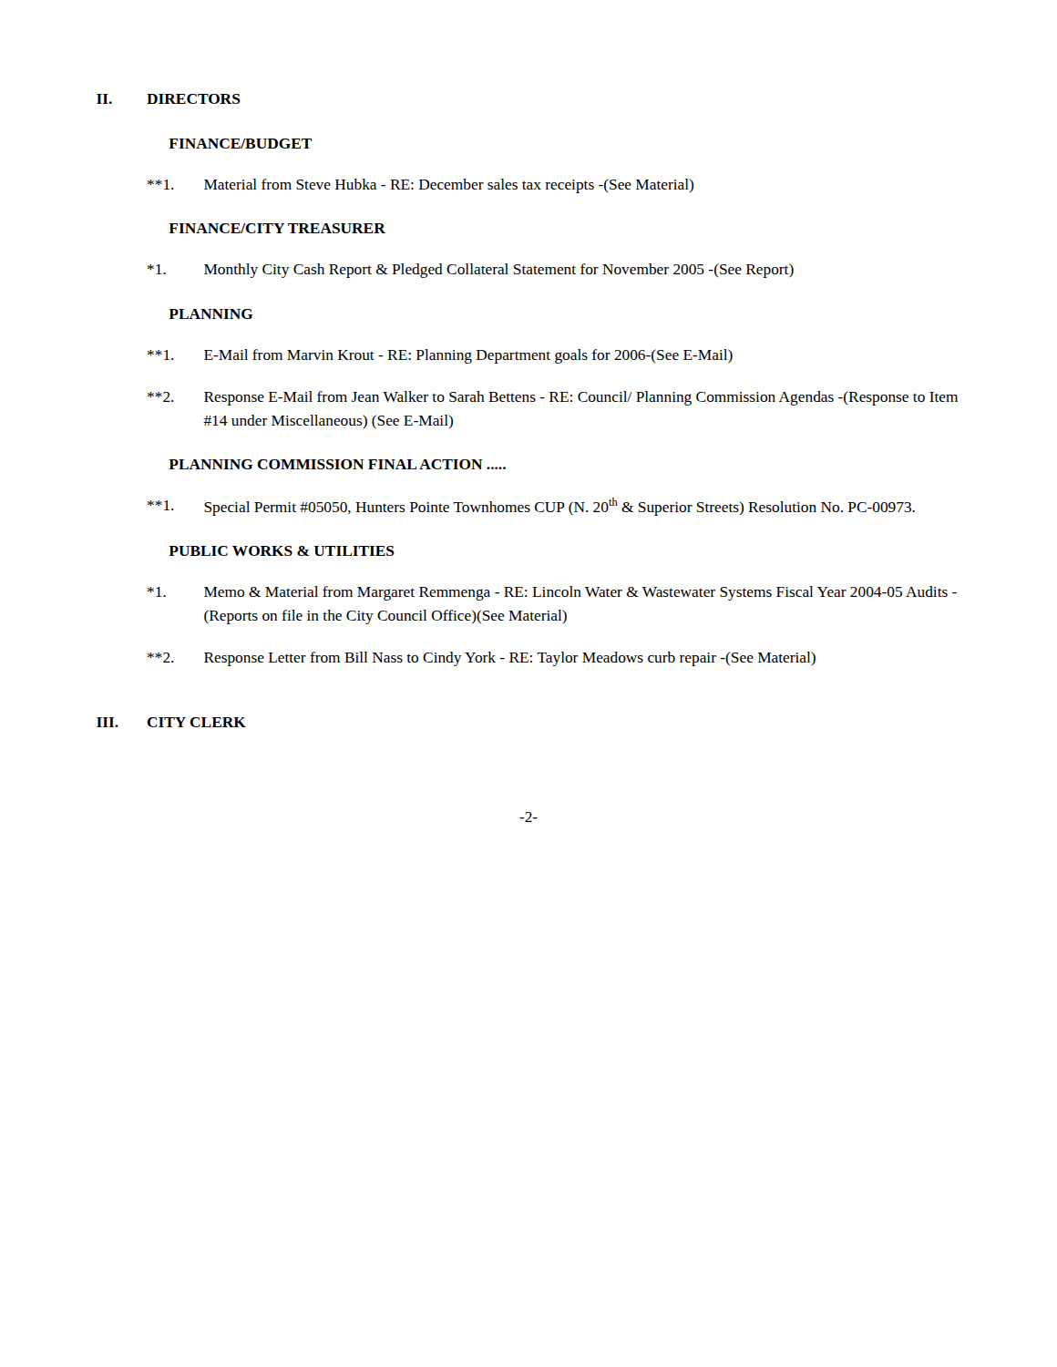II. DIRECTORS
FINANCE/BUDGET
**1. Material from Steve Hubka - RE: December sales tax receipts -(See Material)
FINANCE/CITY TREASURER
*1. Monthly City Cash Report & Pledged Collateral Statement for November 2005 -(See Report)
PLANNING
**1. E-Mail from Marvin Krout - RE: Planning Department goals for 2006-(See E-Mail)
**2. Response E-Mail from Jean Walker to Sarah Bettens - RE: Council/ Planning Commission Agendas -(Response to Item #14 under Miscellaneous) (See E-Mail)
PLANNING COMMISSION FINAL ACTION .....
**1. Special Permit #05050, Hunters Pointe Townhomes CUP (N. 20th & Superior Streets) Resolution No. PC-00973.
PUBLIC WORKS & UTILITIES
*1. Memo & Material from Margaret Remmenga - RE: Lincoln Water & Wastewater Systems Fiscal Year 2004-05 Audits -(Reports on file in the City Council Office)(See Material)
**2. Response Letter from Bill Nass to Cindy York - RE: Taylor Meadows curb repair -(See Material)
III. CITY CLERK
-2-